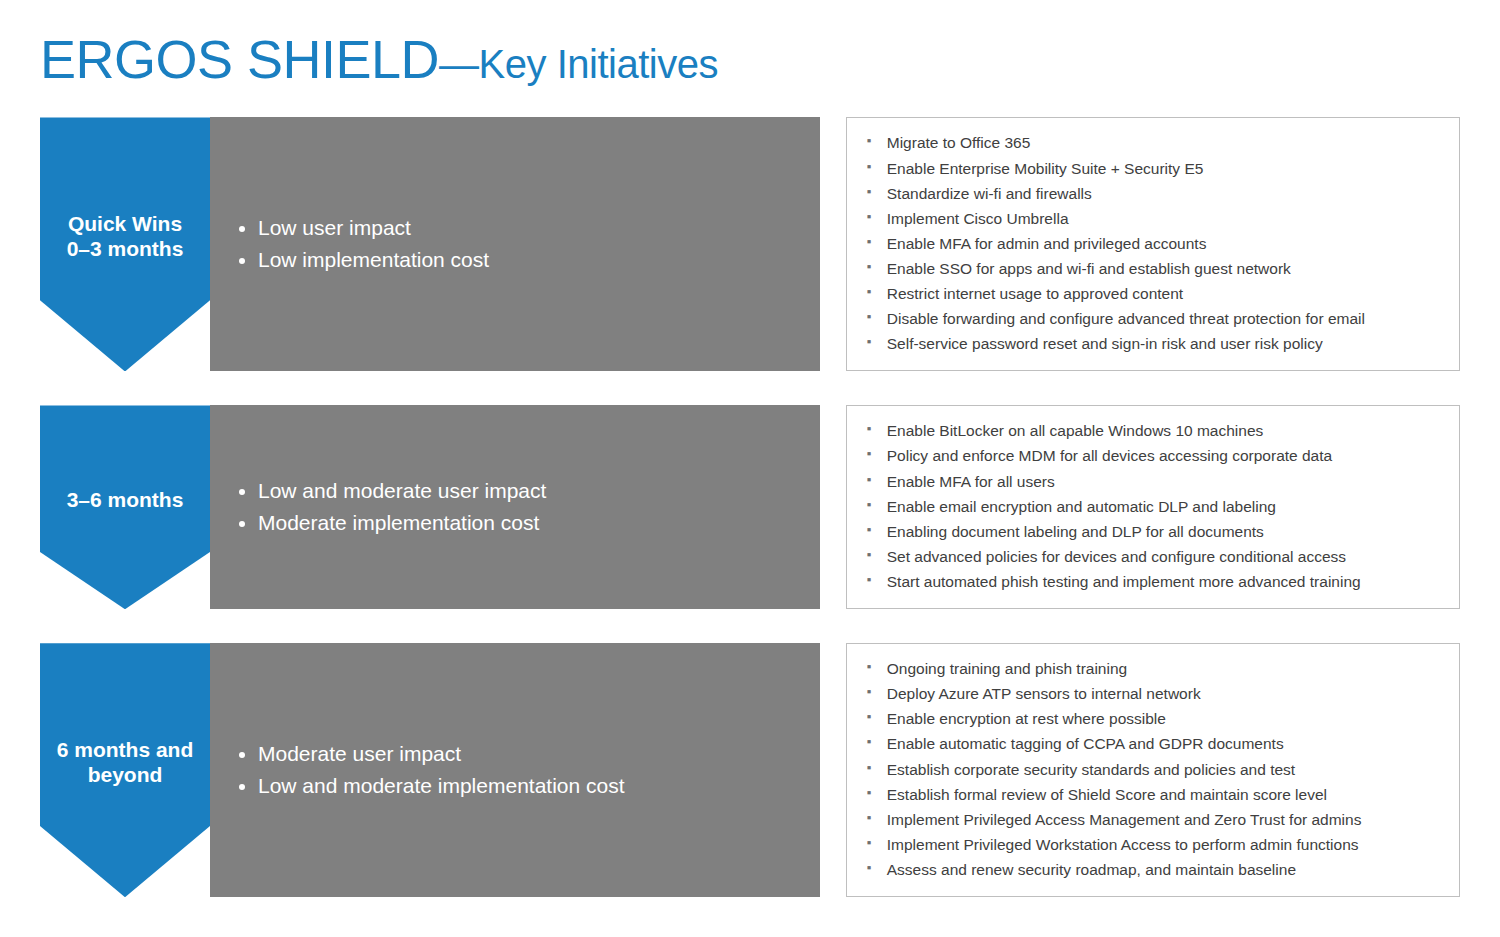ERGOS SHIELD—Key Initiatives
Quick Wins
0–3 months
Low user impact
Low implementation cost
Migrate to Office 365
Enable Enterprise Mobility Suite + Security E5
Standardize wi-fi and firewalls
Implement Cisco Umbrella
Enable MFA for admin and privileged accounts
Enable SSO for apps and wi-fi and establish guest network
Restrict internet usage to approved content
Disable forwarding and configure advanced threat protection for email
Self-service password reset and sign-in risk and user risk policy
3–6 months
Low and moderate user impact
Moderate implementation cost
Enable BitLocker on all capable Windows 10 machines
Policy and enforce MDM for all devices accessing corporate data
Enable MFA for all users
Enable email encryption and automatic DLP and labeling
Enabling document labeling and DLP for all documents
Set advanced policies for devices and configure conditional access
Start automated phish testing and implement more advanced training
6 months and beyond
Moderate user impact
Low and moderate implementation cost
Ongoing training and phish training
Deploy Azure ATP sensors to internal network
Enable encryption at rest where possible
Enable automatic tagging of CCPA and GDPR documents
Establish corporate security standards and policies and test
Establish formal review of Shield Score and maintain score level
Implement Privileged Access Management and Zero Trust for admins
Implement Privileged Workstation Access to perform admin functions
Assess and renew security roadmap, and maintain baseline